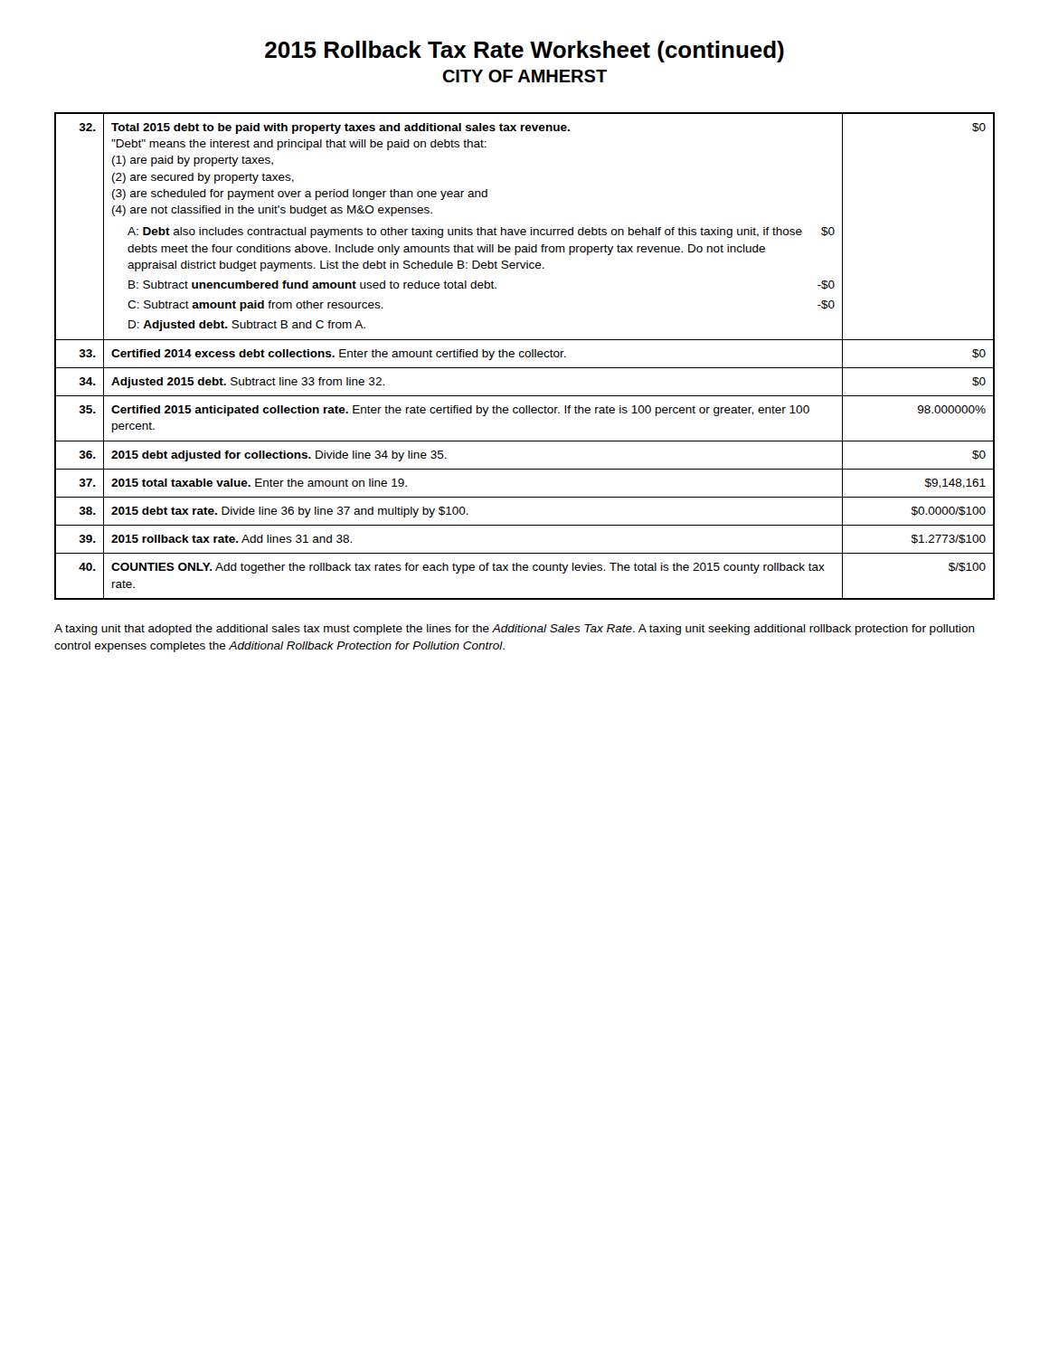2015 Rollback Tax Rate Worksheet (continued)
CITY OF AMHERST
| 32. | Total 2015 debt to be paid with property taxes and additional sales tax revenue. "Debt" means the interest and principal that will be paid on debts that: (1) are paid by property taxes, (2) are secured by property taxes, (3) are scheduled for payment over a period longer than one year and (4) are not classified in the unit's budget as M&O expenses. A: Debt also includes contractual payments to other taxing units that have incurred debts on behalf of this taxing unit, if those debts meet the four conditions above. Include only amounts that will be paid from property tax revenue. Do not include appraisal district budget payments. List the debt in Schedule B: Debt Service. $0 B: Subtract unencumbered fund amount used to reduce total debt. -$0 C: Subtract amount paid from other resources. -$0 D: Adjusted debt. Subtract B and C from A. | $0 |
| 33. | Certified 2014 excess debt collections. Enter the amount certified by the collector. | $0 |
| 34. | Adjusted 2015 debt. Subtract line 33 from line 32. | $0 |
| 35. | Certified 2015 anticipated collection rate. Enter the rate certified by the collector. If the rate is 100 percent or greater, enter 100 percent. | 98.000000% |
| 36. | 2015 debt adjusted for collections. Divide line 34 by line 35. | $0 |
| 37. | 2015 total taxable value. Enter the amount on line 19. | $9,148,161 |
| 38. | 2015 debt tax rate. Divide line 36 by line 37 and multiply by $100. | $0.0000/$100 |
| 39. | 2015 rollback tax rate. Add lines 31 and 38. | $1.2773/$100 |
| 40. | COUNTIES ONLY. Add together the rollback tax rates for each type of tax the county levies. The total is the 2015 county rollback tax rate. | $/$100 |
A taxing unit that adopted the additional sales tax must complete the lines for the Additional Sales Tax Rate. A taxing unit seeking additional rollback protection for pollution control expenses completes the Additional Rollback Protection for Pollution Control.